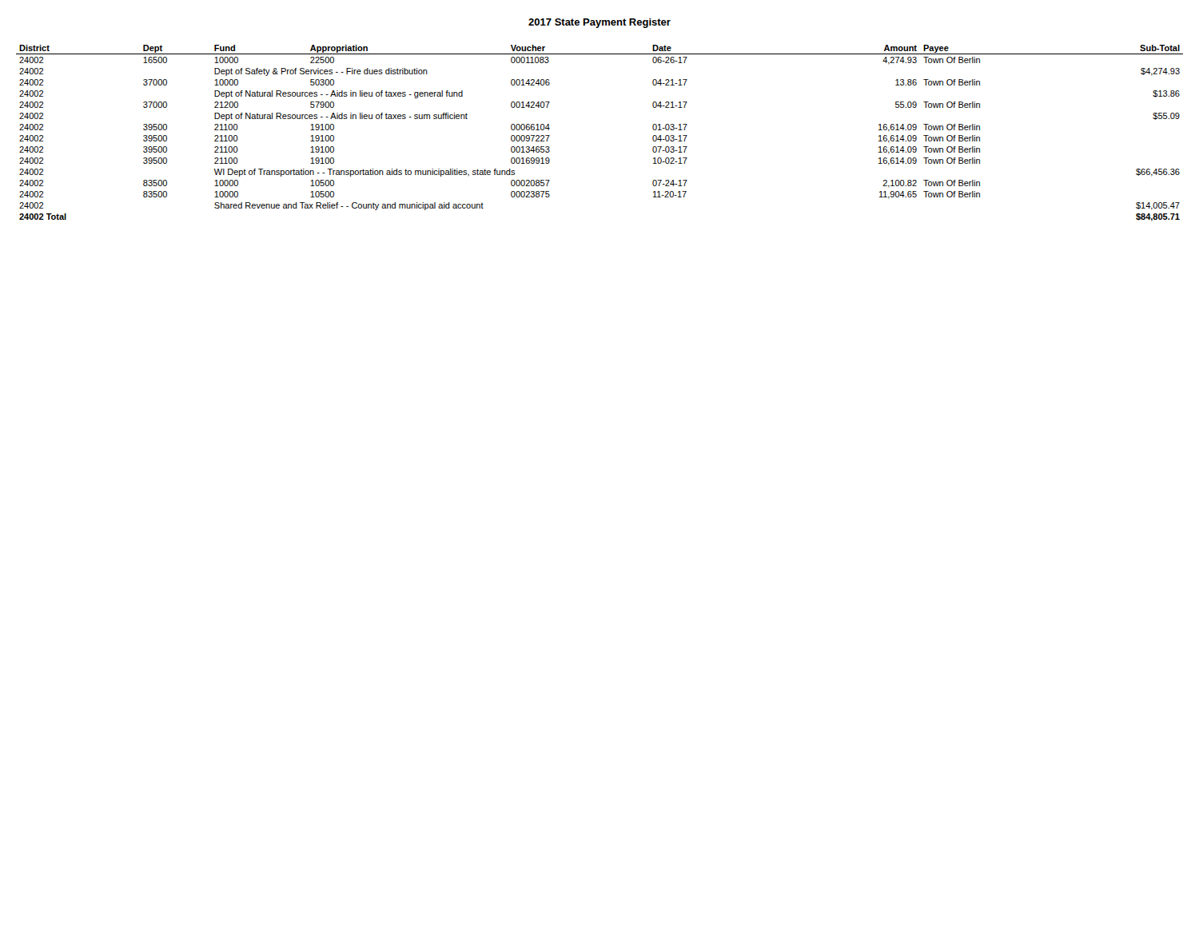2017 State Payment Register
| District | Dept | Fund | Appropriation | Voucher | Date | Amount | Payee | Sub-Total |
| --- | --- | --- | --- | --- | --- | --- | --- | --- |
| 24002 | 16500 | 10000 | 22500 | 00011083 | 06-26-17 | 4,274.93 | Town Of Berlin | |
| 24002 | | Dept of Safety & Prof Services - - Fire dues distribution | | $4,274.93 |
| 24002 | 37000 | 10000 | 50300 | 00142406 | 04-21-17 | 13.86 | Town Of Berlin | |
| 24002 | | Dept of Natural Resources - - Aids in lieu of taxes - general fund | | $13.86 |
| 24002 | 37000 | 21200 | 57900 | 00142407 | 04-21-17 | 55.09 | Town Of Berlin | |
| 24002 | | Dept of Natural Resources - - Aids in lieu of taxes - sum sufficient | | $55.09 |
| 24002 | 39500 | 21100 | 19100 | 00066104 | 01-03-17 | 16,614.09 | Town Of Berlin | |
| 24002 | 39500 | 21100 | 19100 | 00097227 | 04-03-17 | 16,614.09 | Town Of Berlin | |
| 24002 | 39500 | 21100 | 19100 | 00134653 | 07-03-17 | 16,614.09 | Town Of Berlin | |
| 24002 | 39500 | 21100 | 19100 | 00169919 | 10-02-17 | 16,614.09 | Town Of Berlin | |
| 24002 | | WI Dept of Transportation - - Transportation aids to municipalities, state funds | | $66,456.36 |
| 24002 | 83500 | 10000 | 10500 | 00020857 | 07-24-17 | 2,100.82 | Town Of Berlin | |
| 24002 | 83500 | 10000 | 10500 | 00023875 | 11-20-17 | 11,904.65 | Town Of Berlin | |
| 24002 | | Shared Revenue and Tax Relief - - County and municipal aid account | | $14,005.47 |
| 24002 Total | | | | | | | | $84,805.71 |